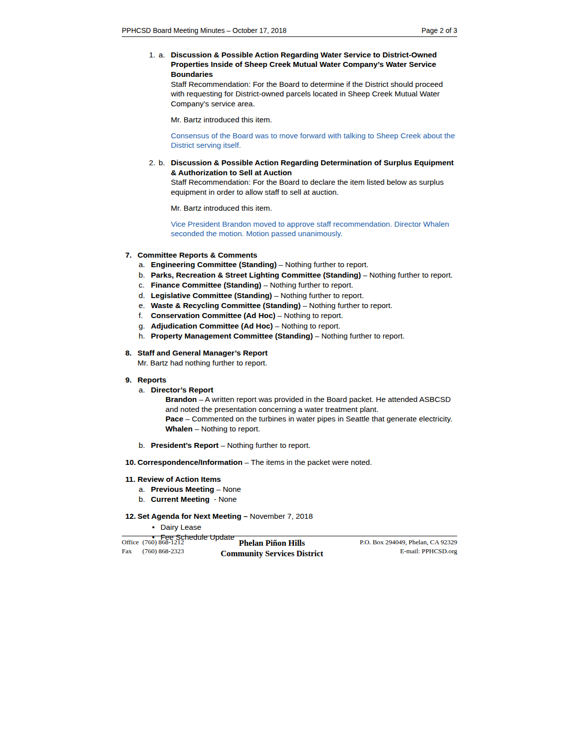PPHCSD Board Meeting Minutes – October 17, 2018
Page 2 of 3
a. Discussion & Possible Action Regarding Water Service to District-Owned Properties Inside of Sheep Creek Mutual Water Company’s Water Service Boundaries
Staff Recommendation: For the Board to determine if the District should proceed with requesting for District-owned parcels located in Sheep Creek Mutual Water Company’s service area.
Mr. Bartz introduced this item.
Consensus of the Board was to move forward with talking to Sheep Creek about the District serving itself.
b. Discussion & Possible Action Regarding Determination of Surplus Equipment & Authorization to Sell at Auction
Staff Recommendation: For the Board to declare the item listed below as surplus equipment in order to allow staff to sell at auction.
Mr. Bartz introduced this item.
Vice President Brandon moved to approve staff recommendation. Director Whalen seconded the motion. Motion passed unanimously.
7. Committee Reports & Comments
a. Engineering Committee (Standing) – Nothing further to report.
b. Parks, Recreation & Street Lighting Committee (Standing) – Nothing further to report.
c. Finance Committee (Standing) – Nothing further to report.
d. Legislative Committee (Standing) – Nothing further to report.
e. Waste & Recycling Committee (Standing) – Nothing further to report.
f. Conservation Committee (Ad Hoc) – Nothing to report.
g. Adjudication Committee (Ad Hoc) – Nothing to report.
h. Property Management Committee (Standing) – Nothing further to report.
8. Staff and General Manager’s Report
Mr. Bartz had nothing further to report.
9. Reports
a. Director’s Report
Brandon – A written report was provided in the Board packet. He attended ASBCSD and noted the presentation concerning a water treatment plant.
Pace – Commented on the turbines in water pipes in Seattle that generate electricity.
Whalen – Nothing to report.
b. President’s Report – Nothing further to report.
10. Correspondence/Information – The items in the packet were noted.
11. Review of Action Items
a. Previous Meeting – None
b. Current Meeting - None
12. Set Agenda for Next Meeting – November 7, 2018
Dairy Lease
Fee Schedule Update
Office(760) 868-1212
Fax(760) 868-2323
Phelan Piñon Hills
Community Services District
P.O. Box 294049, Phelan, CA 92329
E-mail: PPHCSD.org